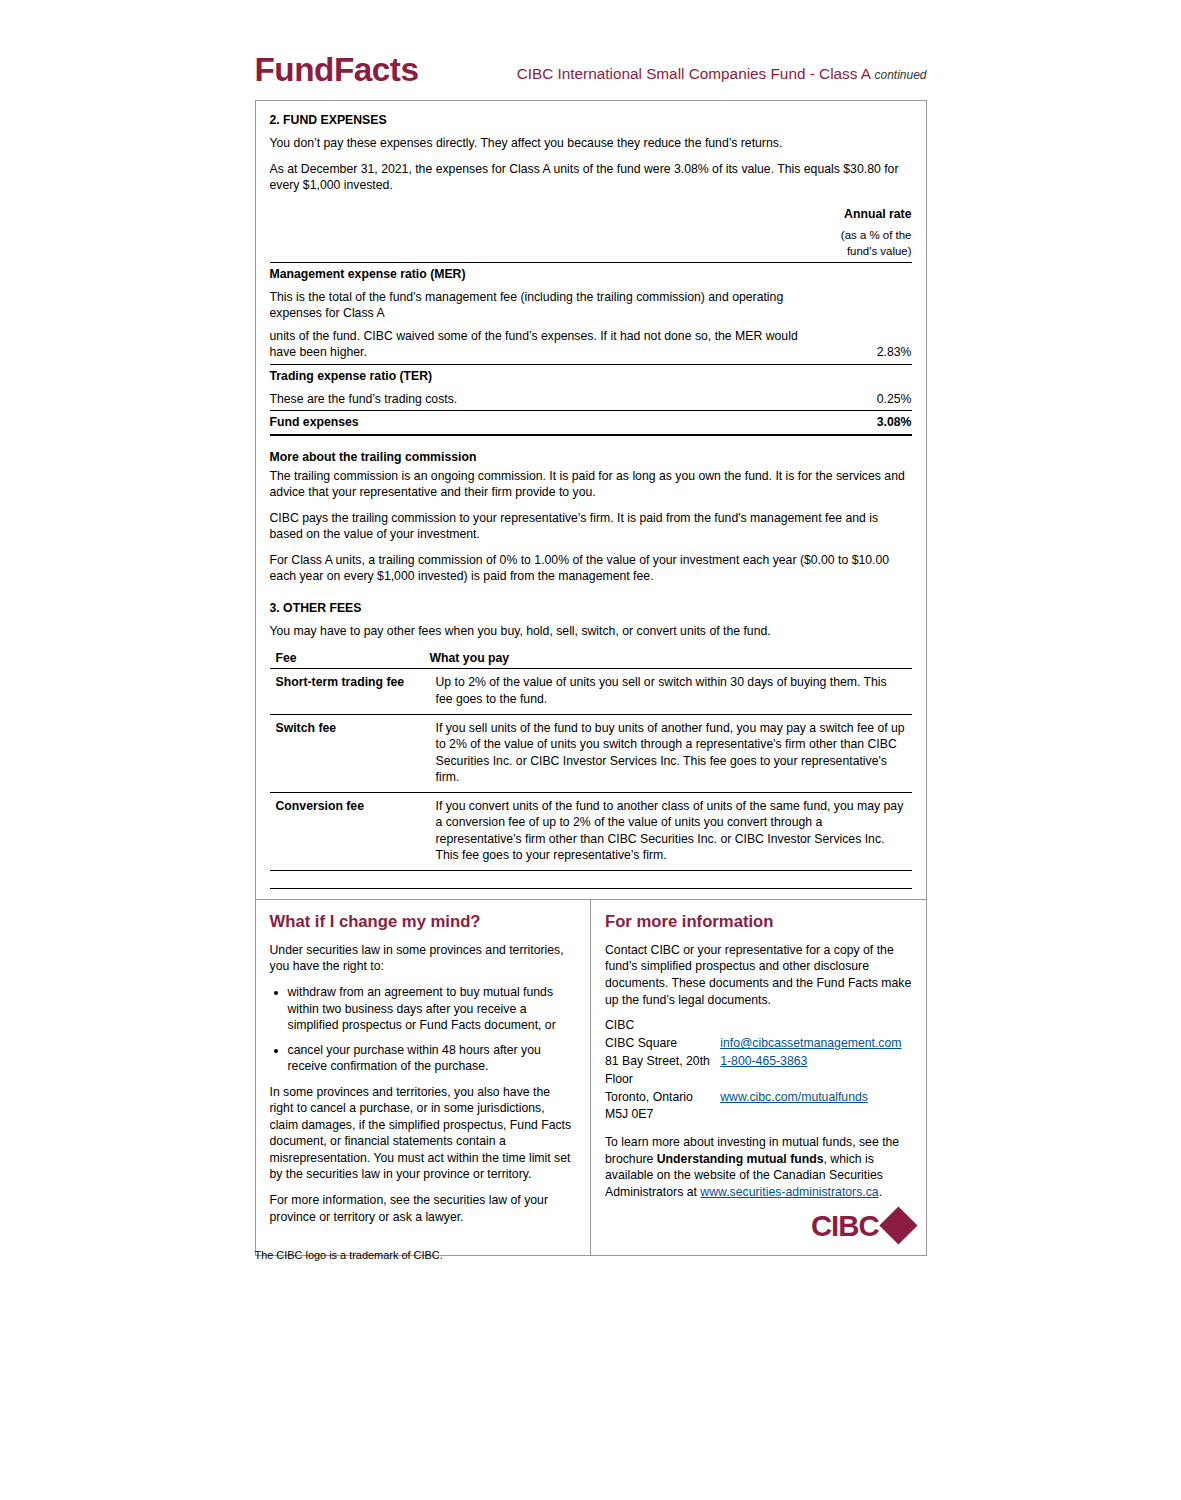FundFacts
CIBC International Small Companies Fund - Class A continued
2. Fund expenses
You don’t pay these expenses directly. They affect you because they reduce the fund’s returns.
As at December 31, 2021, the expenses for Class A units of the fund were 3.08% of its value. This equals $30.80 for every $1,000 invested.
| | Annual rate |
| | (as a % of the fund's value) |
| Management expense ratio (MER) | |
| This is the total of the fund's management fee (including the trailing commission) and operating expenses for Class A | |
| units of the fund. CIBC waived some of the fund’s expenses. If it had not done so, the MER would have been higher. | 2.83% |
| Trading expense ratio (TER) | |
| These are the fund’s trading costs. | 0.25% |
| Fund expenses | 3.08% |
More about the trailing commission
The trailing commission is an ongoing commission. It is paid for as long as you own the fund. It is for the services and advice that your representative and their firm provide to you.
CIBC pays the trailing commission to your representative's firm. It is paid from the fund's management fee and is based on the value of your investment.
For Class A units, a trailing commission of 0% to 1.00% of the value of your investment each year ($0.00 to $10.00 each year on every $1,000 invested) is paid from the management fee.
3. Other fees
You may have to pay other fees when you buy, hold, sell, switch, or convert units of the fund.
| Fee | What you pay |
| --- | --- |
| Short-term trading fee | Up to 2% of the value of units you sell or switch within 30 days of buying them. This fee goes to the fund. |
| Switch fee | If you sell units of the fund to buy units of another fund, you may pay a switch fee of up to 2% of the value of units you switch through a representative's firm other than CIBC Securities Inc. or CIBC Investor Services Inc. This fee goes to your representative's firm. |
| Conversion fee | If you convert units of the fund to another class of units of the same fund, you may pay a conversion fee of up to 2% of the value of units you convert through a representative's firm other than CIBC Securities Inc. or CIBC Investor Services Inc. This fee goes to your representative's firm. |
What if I change my mind?
Under securities law in some provinces and territories, you have the right to:
withdraw from an agreement to buy mutual funds within two business days after you receive a simplified prospectus or Fund Facts document, or
cancel your purchase within 48 hours after you receive confirmation of the purchase.
In some provinces and territories, you also have the right to cancel a purchase, or in some jurisdictions, claim damages, if the simplified prospectus, Fund Facts document, or financial statements contain a misrepresentation. You must act within the time limit set by the securities law in your province or territory.
For more information, see the securities law of your province or territory or ask a lawyer.
For more information
Contact CIBC or your representative for a copy of the fund’s simplified prospectus and other disclosure documents. These documents and the Fund Facts make up the fund’s legal documents.
| CIBC | |
| CIBC Square | info@cibcassetmanagement.com |
| 81 Bay Street, 20th Floor | 1-800-465-3863 |
| Toronto, Ontario M5J 0E7 | www.cibc.com/mutualfunds |
To learn more about investing in mutual funds, see the brochure Understanding mutual funds, which is available on the website of the Canadian Securities Administrators at www.securities-administrators.ca.
CIBC
The CIBC logo is a trademark of CIBC.